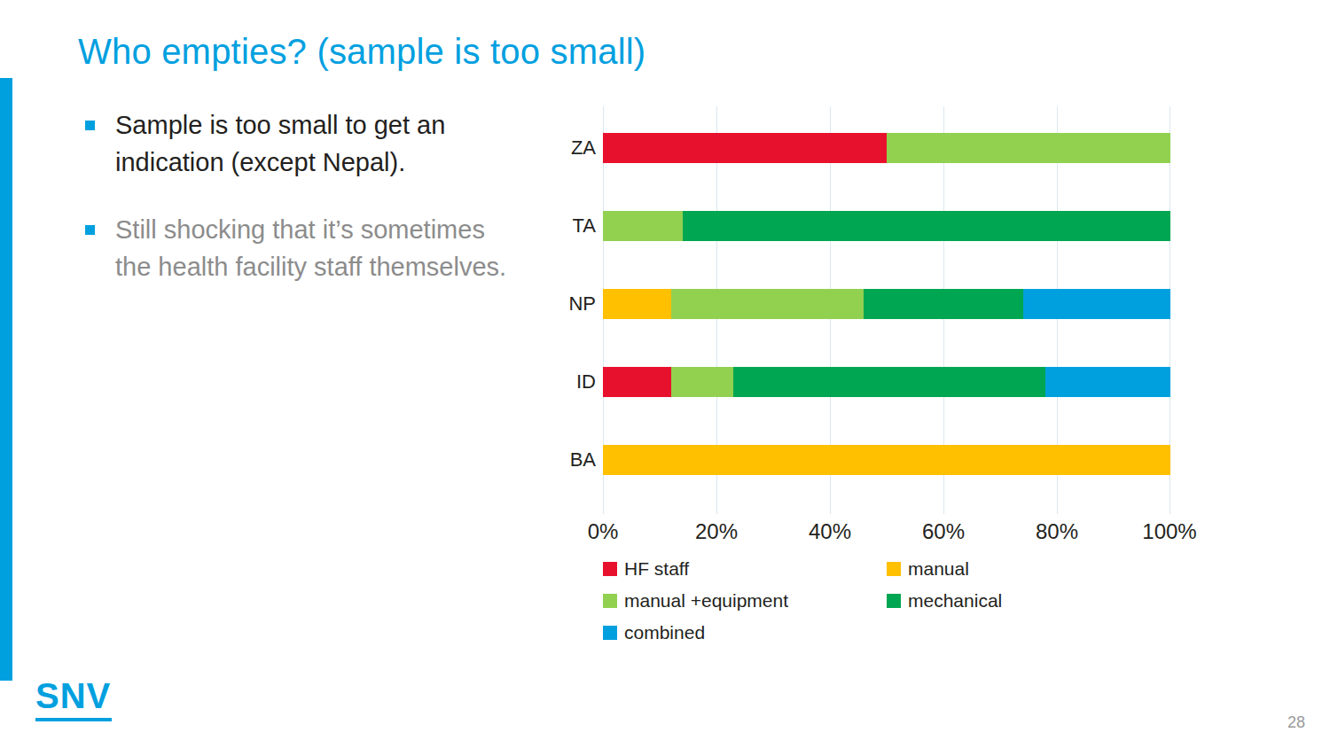Who empties? (sample is too small)
Sample is too small to get an indication (except Nepal).
Still shocking that it’s sometimes the health facility staff themselves.
ZA
TA
NP
ID
BA
0% 20% 40% 60% 80% 100%
HF staff
manual
manual +equipment
mechanical
combined
SNV
28